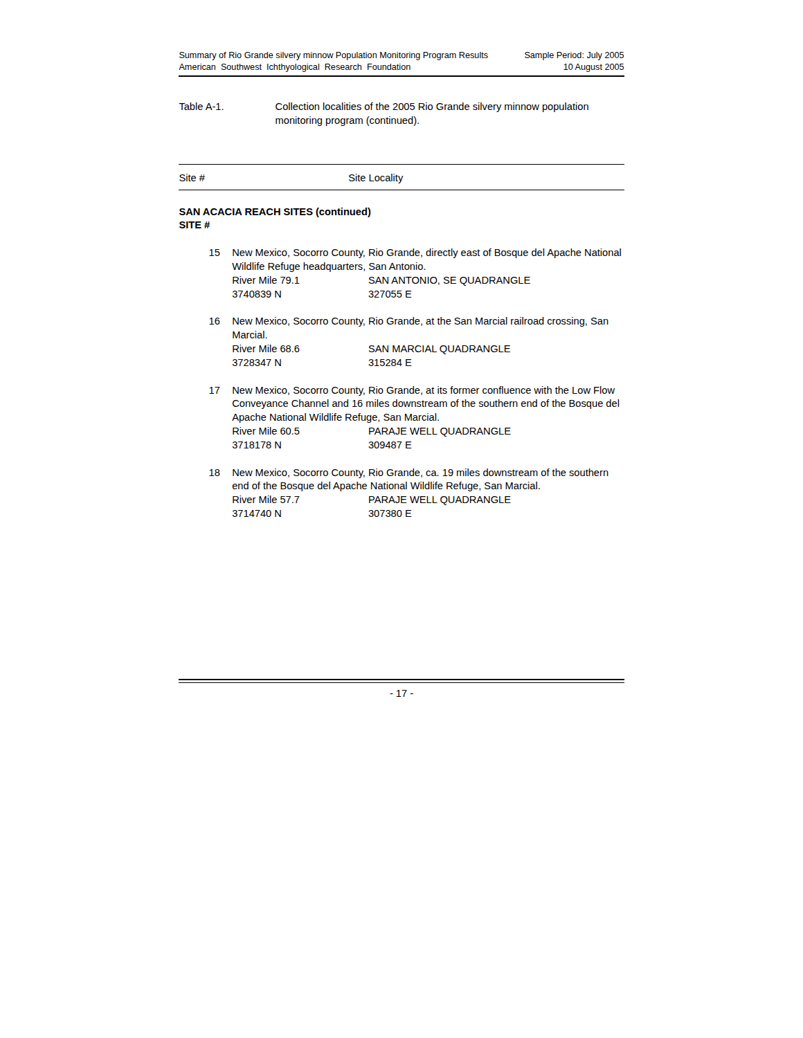| Summary of Rio Grande silvery minnow Population Monitoring Program Results | Sample Period: July 2005 |
| American Southwest Ichthyological Research Foundation | 10 August 2005 |
Table A-1.
Collection localities of the 2005 Rio Grande silvery minnow population monitoring program (continued).
Site #
Site Locality
SAN ACACIA REACH SITES (continued) SITE #
15
New Mexico, Socorro County, Rio Grande, directly east of Bosque del Apache National Wildlife Refuge headquarters, San Antonio.
River Mile 79.1
SAN ANTONIO, SE QUADRANGLE
3740839 N
327055 E
16
New Mexico, Socorro County, Rio Grande, at the San Marcial railroad crossing, San Marcial.
River Mile 68.6
SAN MARCIAL QUADRANGLE
3728347 N
315284 E
17
New Mexico, Socorro County, Rio Grande, at its former confluence with the Low Flow Conveyance Channel and 16 miles downstream of the southern end of the Bosque del Apache National Wildlife Refuge, San Marcial.
River Mile 60.5
PARAJE WELL QUADRANGLE
3718178 N
309487 E
18
New Mexico, Socorro County, Rio Grande, ca. 19 miles downstream of the southern end of the Bosque del Apache National Wildlife Refuge, San Marcial.
River Mile 57.7
PARAJE WELL QUADRANGLE
3714740 N
307380 E
- 17 -